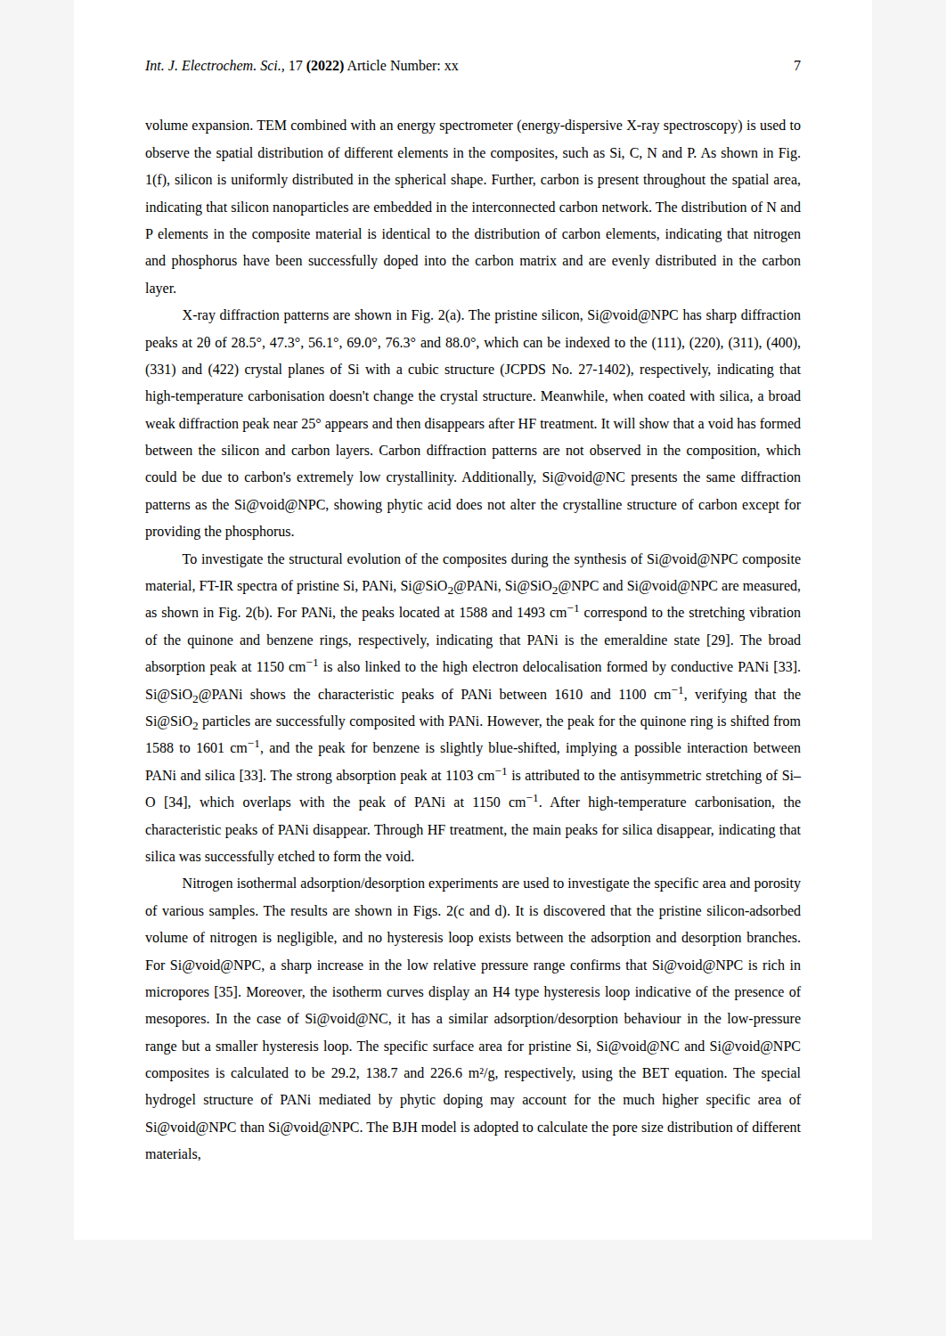Int. J. Electrochem. Sci., 17 (2022) Article Number: xx 7
volume expansion. TEM combined with an energy spectrometer (energy-dispersive X-ray spectroscopy) is used to observe the spatial distribution of different elements in the composites, such as Si, C, N and P. As shown in Fig. 1(f), silicon is uniformly distributed in the spherical shape. Further, carbon is present throughout the spatial area, indicating that silicon nanoparticles are embedded in the interconnected carbon network. The distribution of N and P elements in the composite material is identical to the distribution of carbon elements, indicating that nitrogen and phosphorus have been successfully doped into the carbon matrix and are evenly distributed in the carbon layer.
X-ray diffraction patterns are shown in Fig. 2(a). The pristine silicon, Si@void@NPC has sharp diffraction peaks at 2θ of 28.5°, 47.3°, 56.1°, 69.0°, 76.3° and 88.0°, which can be indexed to the (111), (220), (311), (400), (331) and (422) crystal planes of Si with a cubic structure (JCPDS No. 27-1402), respectively, indicating that high-temperature carbonisation doesn't change the crystal structure. Meanwhile, when coated with silica, a broad weak diffraction peak near 25° appears and then disappears after HF treatment. It will show that a void has formed between the silicon and carbon layers. Carbon diffraction patterns are not observed in the composition, which could be due to carbon's extremely low crystallinity. Additionally, Si@void@NC presents the same diffraction patterns as the Si@void@NPC, showing phytic acid does not alter the crystalline structure of carbon except for providing the phosphorus.
To investigate the structural evolution of the composites during the synthesis of Si@void@NPC composite material, FT-IR spectra of pristine Si, PANi, Si@SiO2@PANi, Si@SiO2@NPC and Si@void@NPC are measured, as shown in Fig. 2(b). For PANi, the peaks located at 1588 and 1493 cm−1 correspond to the stretching vibration of the quinone and benzene rings, respectively, indicating that PANi is the emeraldine state [29]. The broad absorption peak at 1150 cm−1 is also linked to the high electron delocalisation formed by conductive PANi [33]. Si@SiO2@PANi shows the characteristic peaks of PANi between 1610 and 1100 cm−1, verifying that the Si@SiO2 particles are successfully composited with PANi. However, the peak for the quinone ring is shifted from 1588 to 1601 cm−1, and the peak for benzene is slightly blue-shifted, implying a possible interaction between PANi and silica [33]. The strong absorption peak at 1103 cm−1 is attributed to the antisymmetric stretching of Si–O [34], which overlaps with the peak of PANi at 1150 cm−1. After high-temperature carbonisation, the characteristic peaks of PANi disappear. Through HF treatment, the main peaks for silica disappear, indicating that silica was successfully etched to form the void.
Nitrogen isothermal adsorption/desorption experiments are used to investigate the specific area and porosity of various samples. The results are shown in Figs. 2(c and d). It is discovered that the pristine silicon-adsorbed volume of nitrogen is negligible, and no hysteresis loop exists between the adsorption and desorption branches. For Si@void@NPC, a sharp increase in the low relative pressure range confirms that Si@void@NPC is rich in micropores [35]. Moreover, the isotherm curves display an H4 type hysteresis loop indicative of the presence of mesopores. In the case of Si@void@NC, it has a similar adsorption/desorption behaviour in the low-pressure range but a smaller hysteresis loop. The specific surface area for pristine Si, Si@void@NC and Si@void@NPC composites is calculated to be 29.2, 138.7 and 226.6 m²/g, respectively, using the BET equation. The special hydrogel structure of PANi mediated by phytic doping may account for the much higher specific area of Si@void@NPC than Si@void@NPC. The BJH model is adopted to calculate the pore size distribution of different materials,